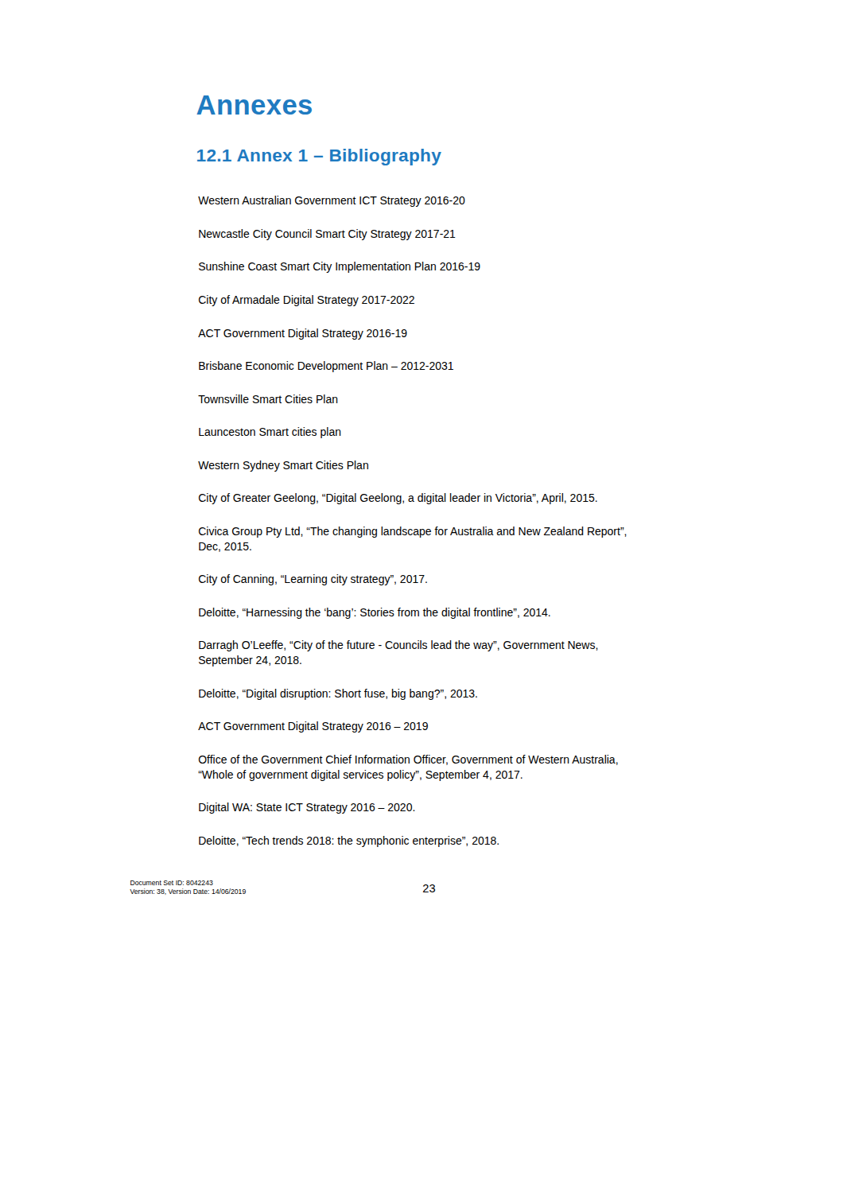Annexes
12.1 Annex 1 – Bibliography
Western Australian Government ICT Strategy 2016-20
Newcastle City Council Smart City Strategy 2017-21
Sunshine Coast Smart City Implementation Plan 2016-19
City of Armadale Digital Strategy 2017-2022
ACT Government Digital Strategy 2016-19
Brisbane Economic Development Plan – 2012-2031
Townsville Smart Cities Plan
Launceston Smart cities plan
Western Sydney Smart Cities Plan
City of Greater Geelong, “Digital Geelong, a digital leader in Victoria”, April, 2015.
Civica Group Pty Ltd, “The changing landscape for Australia and New Zealand Report”, Dec, 2015.
City of Canning, “Learning city strategy”, 2017.
Deloitte, “Harnessing the ‘bang’: Stories from the digital frontline”, 2014.
Darragh O’Leeffe, “City of the future - Councils lead the way”, Government News, September 24, 2018.
Deloitte, “Digital disruption: Short fuse, big bang?”, 2013.
ACT Government Digital Strategy 2016 – 2019
Office of the Government Chief Information Officer, Government of Western Australia, “Whole of government digital services policy”, September 4, 2017.
Digital WA: State ICT Strategy 2016 – 2020.
Deloitte, “Tech trends 2018: the symphonic enterprise”, 2018.
23
Document Set ID: 8042243
Version: 38, Version Date: 14/06/2019